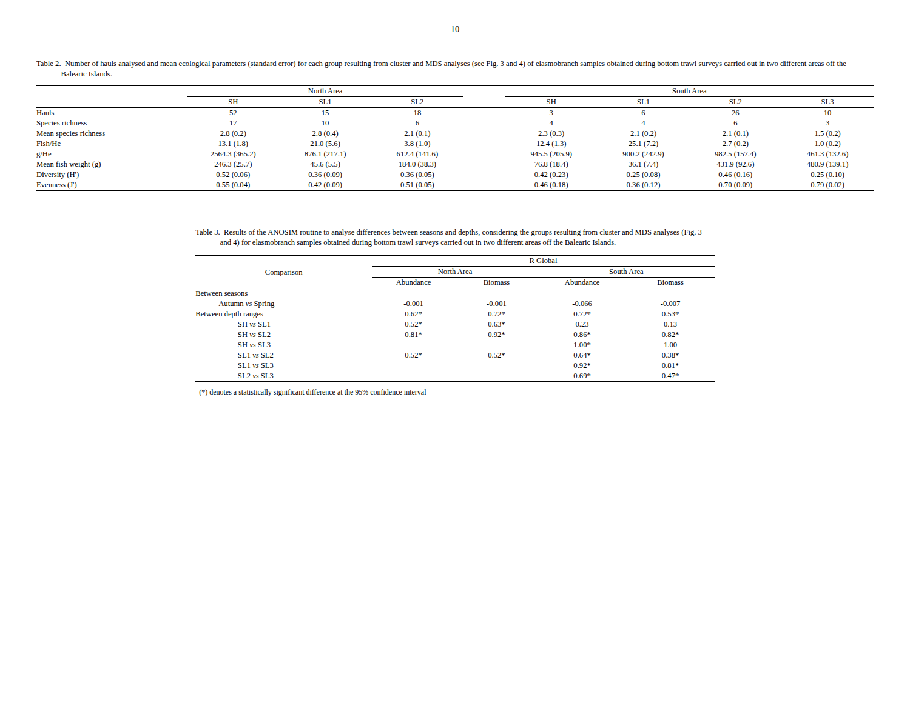10
Table 2. Number of hauls analysed and mean ecological parameters (standard error) for each group resulting from cluster and MDS analyses (see Fig. 3 and 4) of elasmobranch samples obtained during bottom trawl surveys carried out in two different areas off the Balearic Islands.
| | North Area | | South Area |
| | SH | SL1 | SL2 | | SH | SL1 | SL2 | SL3 |
| Hauls | 52 | 15 | 18 | | 3 | 6 | 26 | 10 |
| Species richness | 17 | 10 | 6 | | 4 | 4 | 6 | 3 |
| Mean species richness | 2.8 (0.2) | 2.8 (0.4) | 2.1 (0.1) | | 2.3 (0.3) | 2.1 (0.2) | 2.1 (0.1) | 1.5 (0.2) |
| Fish/He | 13.1 (1.8) | 21.0 (5.6) | 3.8 (1.0) | | 12.4 (1.3) | 25.1 (7.2) | 2.7 (0.2) | 1.0 (0.2) |
| g/He | 2564.3 (365.2) | 876.1 (217.1) | 612.4 (141.6) | | 945.5 (205.9) | 900.2 (242.9) | 982.5 (157.4) | 461.3 (132.6) |
| Mean fish weight (g) | 246.3 (25.7) | 45.6 (5.5) | 184.0 (38.3) | | 76.8 (18.4) | 36.1 (7.4) | 431.9 (92.6) | 480.9 (139.1) |
| Diversity (H') | 0.52 (0.06) | 0.36 (0.09) | 0.36 (0.05) | | 0.42 (0.23) | 0.25 (0.08) | 0.46 (0.16) | 0.25 (0.10) |
| Evenness (J') | 0.55 (0.04) | 0.42 (0.09) | 0.51 (0.05) | | 0.46 (0.18) | 0.36 (0.12) | 0.70 (0.09) | 0.79 (0.02) |
Table 3. Results of the ANOSIM routine to analyse differences between seasons and depths, considering the groups resulting from cluster and MDS analyses (Fig. 3 and 4) for elasmobranch samples obtained during bottom trawl surveys carried out in two different areas off the Balearic Islands.
| Comparison | R Global |
| North Area | South Area |
| Abundance | Biomass | Abundance | Biomass |
| Between seasons | | | | |
| Autumn vs Spring | -0.001 | -0.001 | -0.066 | -0.007 |
| Between depth ranges | 0.62* | 0.72* | 0.72* | 0.53* |
| SH vs SL1 | 0.52* | 0.63* | 0.23 | 0.13 |
| SH vs SL2 | 0.81* | 0.92* | 0.86* | 0.82* |
| SH vs SL3 | | | 1.00* | 1.00 |
| SL1 vs SL2 | 0.52* | 0.52* | 0.64* | 0.38* |
| SL1 vs SL3 | | | 0.92* | 0.81* |
| SL2 vs SL3 | | | 0.69* | 0.47* |
(*) denotes a statistically significant difference at the 95% confidence interval